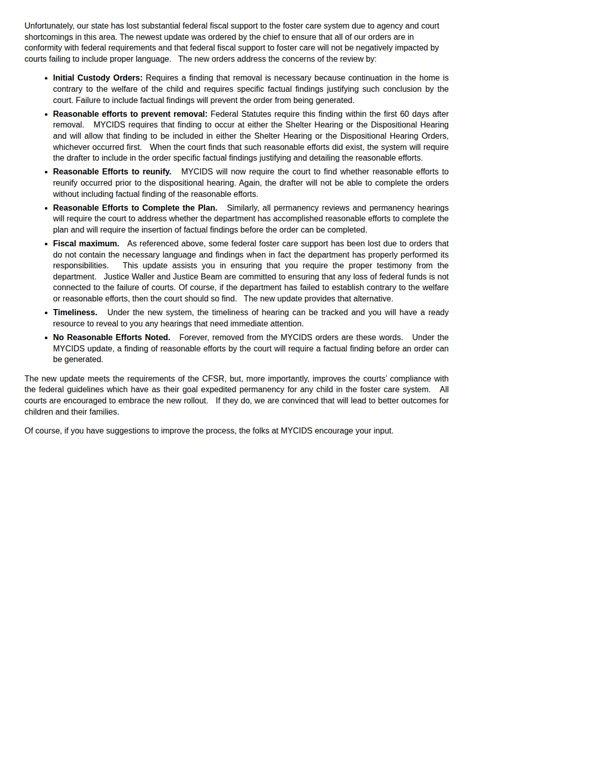Unfortunately, our state has lost substantial federal fiscal support to the foster care system due to agency and court shortcomings in this area. The newest update was ordered by the chief to ensure that all of our orders are in conformity with federal requirements and that federal fiscal support to foster care will not be negatively impacted by courts failing to include proper language. The new orders address the concerns of the review by:
Initial Custody Orders: Requires a finding that removal is necessary because continuation in the home is contrary to the welfare of the child and requires specific factual findings justifying such conclusion by the court. Failure to include factual findings will prevent the order from being generated.
Reasonable efforts to prevent removal: Federal Statutes require this finding within the first 60 days after removal. MYCIDS requires that finding to occur at either the Shelter Hearing or the Dispositional Hearing and will allow that finding to be included in either the Shelter Hearing or the Dispositional Hearing Orders, whichever occurred first. When the court finds that such reasonable efforts did exist, the system will require the drafter to include in the order specific factual findings justifying and detailing the reasonable efforts.
Reasonable Efforts to reunify. MYCIDS will now require the court to find whether reasonable efforts to reunify occurred prior to the dispositional hearing. Again, the drafter will not be able to complete the orders without including factual finding of the reasonable efforts.
Reasonable Efforts to Complete the Plan. Similarly, all permanency reviews and permanency hearings will require the court to address whether the department has accomplished reasonable efforts to complete the plan and will require the insertion of factual findings before the order can be completed.
Fiscal maximum. As referenced above, some federal foster care support has been lost due to orders that do not contain the necessary language and findings when in fact the department has properly performed its responsibilities. This update assists you in ensuring that you require the proper testimony from the department. Justice Waller and Justice Beam are committed to ensuring that any loss of federal funds is not connected to the failure of courts. Of course, if the department has failed to establish contrary to the welfare or reasonable efforts, then the court should so find. The new update provides that alternative.
Timeliness. Under the new system, the timeliness of hearing can be tracked and you will have a ready resource to reveal to you any hearings that need immediate attention.
No Reasonable Efforts Noted. Forever, removed from the MYCIDS orders are these words. Under the MYCIDS update, a finding of reasonable efforts by the court will require a factual finding before an order can be generated.
The new update meets the requirements of the CFSR, but, more importantly, improves the courts’ compliance with the federal guidelines which have as their goal expedited permanency for any child in the foster care system. All courts are encouraged to embrace the new rollout. If they do, we are convinced that will lead to better outcomes for children and their families.
Of course, if you have suggestions to improve the process, the folks at MYCIDS encourage your input.